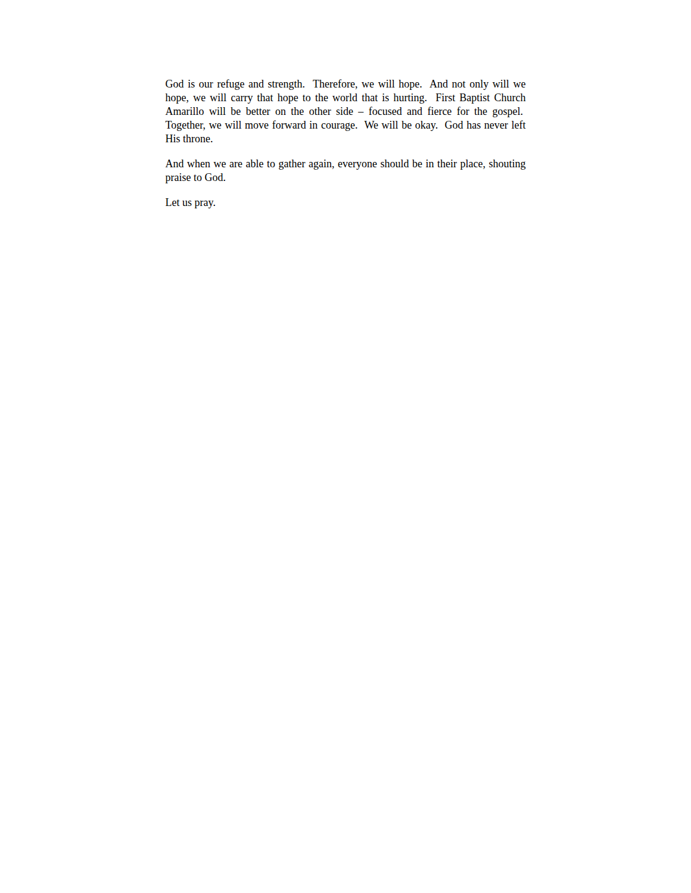God is our refuge and strength. Therefore, we will hope. And not only will we hope, we will carry that hope to the world that is hurting. First Baptist Church Amarillo will be better on the other side – focused and fierce for the gospel. Together, we will move forward in courage. We will be okay. God has never left His throne.
And when we are able to gather again, everyone should be in their place, shouting praise to God.
Let us pray.